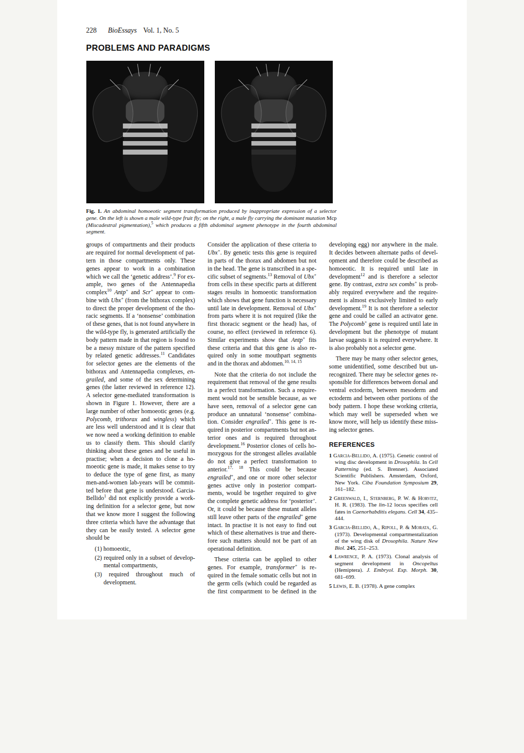228 BioEssays Vol. 1, No. 5
PROBLEMS AND PARADIGMS
Fig. 1. An abdominal homoeotic segment transformation produced by inappropriate expression of a selector gene. On the left is shown a male wild-type fruit fly; on the right, a male fly carrying the dominant mutation Mcp (Miscadestral pigmentation),5 which produces a fifth abdominal segment phenotype in the fourth abdominal segment.
groups of compartments and their products are required for normal development of pattern in those compartments only. These genes appear to work in a combination which we call the ‘genetic address’.9 For example, two genes of the Antennapedia complex10 Antp+ and Scr+ appear to combine with Ubx+ (from the bithorax complex) to direct the proper development of the thoracic segments. If a ‘nonsense’ combination of these genes, that is not found anywhere in the wild-type fly, is generated artificially the body pattern made in that region is found to be a messy mixture of the pattern specified by related genetic addresses.11 Candidates for selector genes are the elements of the bithorax and Antennapedia complexes, engrailed, and some of the sex determining genes (the latter reviewed in reference 12). A selector gene-mediated transformation is shown in Figure 1. However, there are a large number of other homoeotic genes (e.g. Polycomb, trithorax and wingless) which are less well understood and it is clear that we now need a working definition to enable us to classify them. This should clarify thinking about these genes and be useful in practise; when a decision to clone a homoeotic gene is made, it makes sense to try to deduce the type of gene first, as many men-and-women lab-years will be committed before that gene is understood. Garcia-Bellido1 did not explicitly provide a working definition for a selector gene, but now that we know more I suggest the following three criteria which have the advantage that they can be easily tested. A selector gene should be
(1) homoeotic,
(2) required only in a subset of developmental compartments,
(3) required throughout much of development.
Consider the application of these criteria to Ubx+. By genetic tests this gene is required in parts of the thorax and abdomen but not in the head. The gene is transcribed in a specific subset of segments.13 Removal of Ubx+ from cells in these specific parts at different stages results in homoeotic transformation which shows that gene function is necessary until late in development. Removal of Ubx+ from parts where it is not required (like the first thoracic segment or the head) has, of course, no effect (reviewed in reference 6). Similar experiments show that Antp+ fits these criteria and that this gene is also required only in some mouthpart segments and in the thorax and abdomen.10, 14, 15
Note that the criteria do not include the requirement that removal of the gene results in a perfect transformation. Such a requirement would not be sensible because, as we have seen, removal of a selector gene can produce an unnatural ‘nonsense’ combination. Consider engrailed+. This gene is required in posterior compartments but not anterior ones and is required throughout development.16 Posterior clones of cells homozygous for the strongest alleles available do not give a perfect transformation to anterior.17, 18 This could be because engrailed+, and one or more other selector genes active only in posterior compartments, would be together required to give the complete genetic address for ‘posterior’. Or, it could be because these mutant alleles still leave other parts of the engrailed+ gene intact. In practise it is not easy to find out which of these alternatives is true and therefore such matters should not be part of an operational definition.
These criteria can be applied to other genes. For example, transformer+ is required in the female somatic cells but not in the germ cells (which could be regarded as the first compartment to be defined in the developing egg) nor anywhere in the male. It decides between alternate paths of development and therefore could be described as homoeotic. It is required until late in development12 and is therefore a selector gene. By contrast, extra sex combs+ is probably required everywhere and the requirement is almost exclusively limited to early development.19 It is not therefore a selector gene and could be called an activator gene. The Polycomb+ gene is required until late in development but the phenotype of mutant larvae suggests it is required everywhere. It is also probably not a selector gene.
There may be many other selector genes, some unidentified, some described but unrecognized. There may be selector genes responsible for differences between dorsal and ventral ectoderm, between mesoderm and ectoderm and between other portions of the body pattern. I hope these working criteria, which may well be superseded when we know more, will help us identify these missing selector genes.
REFERENCES
1 Garcia-Bellido, A. (1975). Genetic control of wing disc development in Drosophila. In Cell Patterning (ed. S. Brenner). Associated Scientific Publishers. Amsterdam, Oxford, New York. Ciba Foundation Symposium 29, 161–182.
2 Greenwald, I., Sternberg, P. W. & Horvitz, H. R. (1983). The lin-12 locus specifies cell fates in Caenorhabditis elegans. Cell 34, 435–444.
3 Garcia-Bellido, A., Ripoll, P. & Morata, G. (1973). Developmental compartmentalization of the wing disk of Drosophila. Nature New Biol. 245, 251–253.
4 Lawrence, P. A. (1973). Clonal analysis of segment development in Oncopeltus (Hemiptera). J. Embryol. Exp. Morph. 30, 681–699.
5 Lewis, E. B. (1978). A gene complex